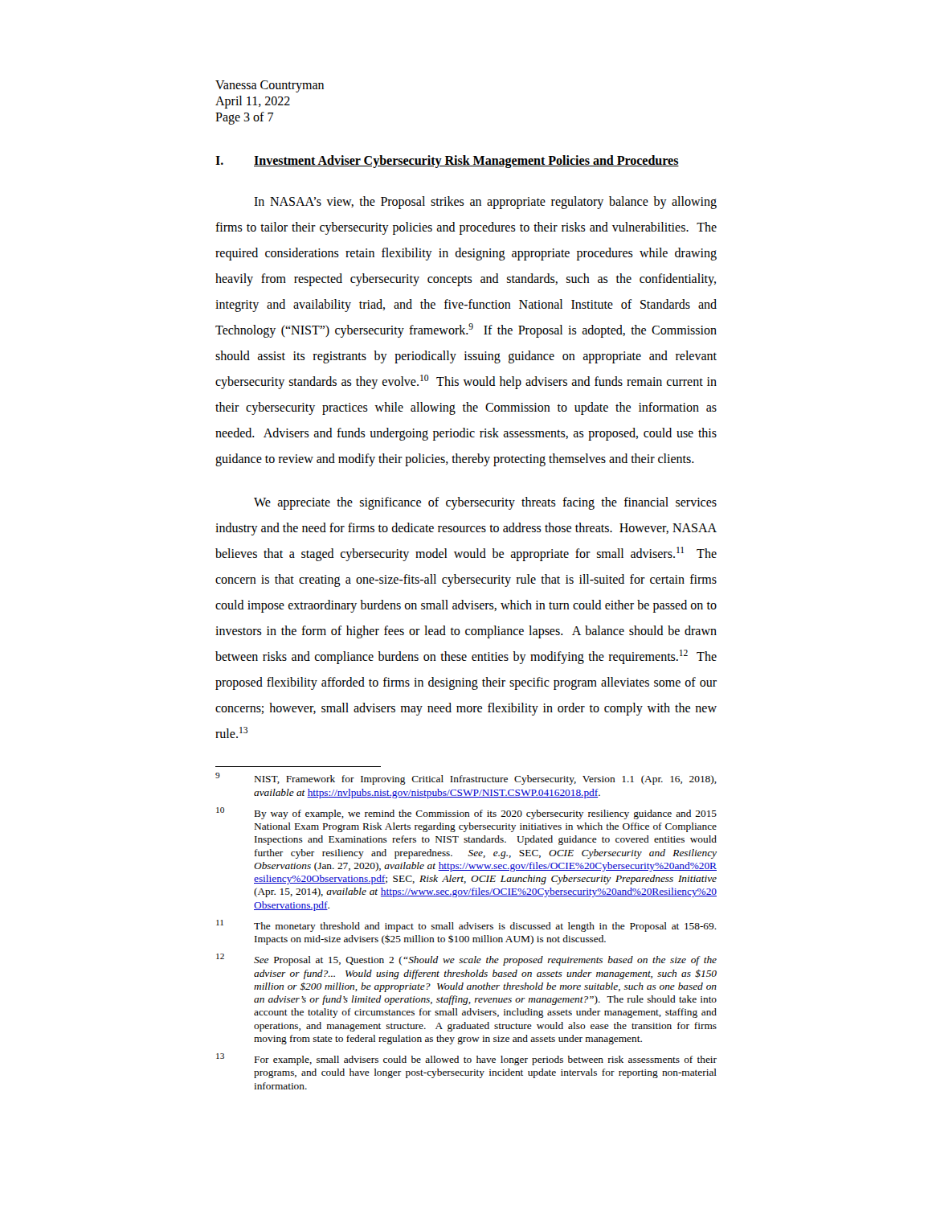Vanessa Countryman
April 11, 2022
Page 3 of 7
I. Investment Adviser Cybersecurity Risk Management Policies and Procedures
In NASAA’s view, the Proposal strikes an appropriate regulatory balance by allowing firms to tailor their cybersecurity policies and procedures to their risks and vulnerabilities. The required considerations retain flexibility in designing appropriate procedures while drawing heavily from respected cybersecurity concepts and standards, such as the confidentiality, integrity and availability triad, and the five-function National Institute of Standards and Technology (“NIST”) cybersecurity framework.9 If the Proposal is adopted, the Commission should assist its registrants by periodically issuing guidance on appropriate and relevant cybersecurity standards as they evolve.10 This would help advisers and funds remain current in their cybersecurity practices while allowing the Commission to update the information as needed. Advisers and funds undergoing periodic risk assessments, as proposed, could use this guidance to review and modify their policies, thereby protecting themselves and their clients.
We appreciate the significance of cybersecurity threats facing the financial services industry and the need for firms to dedicate resources to address those threats. However, NASAA believes that a staged cybersecurity model would be appropriate for small advisers.11 The concern is that creating a one-size-fits-all cybersecurity rule that is ill-suited for certain firms could impose extraordinary burdens on small advisers, which in turn could either be passed on to investors in the form of higher fees or lead to compliance lapses. A balance should be drawn between risks and compliance burdens on these entities by modifying the requirements.12 The proposed flexibility afforded to firms in designing their specific program alleviates some of our concerns; however, small advisers may need more flexibility in order to comply with the new rule.13
9
NIST, Framework for Improving Critical Infrastructure Cybersecurity, Version 1.1 (Apr. 16, 2018), available at https://nvlpubs.nist.gov/nistpubs/CSWP/NIST.CSWP.04162018.pdf.
10
By way of example, we remind the Commission of its 2020 cybersecurity resiliency guidance and 2015 National Exam Program Risk Alerts regarding cybersecurity initiatives in which the Office of Compliance Inspections and Examinations refers to NIST standards. Updated guidance to covered entities would further cyber resiliency and preparedness. See, e.g., SEC, OCIE Cybersecurity and Resiliency Observations (Jan. 27, 2020), available at https://www.sec.gov/files/OCIE%20Cybersecurity%20and%20Resiliency%20Observations.pdf; SEC, Risk Alert, OCIE Launching Cybersecurity Preparedness Initiative (Apr. 15, 2014), available at https://www.sec.gov/files/OCIE%20Cybersecurity%20and%20Resiliency%20Observations.pdf.
11
The monetary threshold and impact to small advisers is discussed at length in the Proposal at 158-69. Impacts on mid-size advisers ($25 million to $100 million AUM) is not discussed.
12
See Proposal at 15, Question 2 (“Should we scale the proposed requirements based on the size of the adviser or fund?... Would using different thresholds based on assets under management, such as $150 million or $200 million, be appropriate? Would another threshold be more suitable, such as one based on an adviser’s or fund’s limited operations, staffing, revenues or management?”). The rule should take into account the totality of circumstances for small advisers, including assets under management, staffing and operations, and management structure. A graduated structure would also ease the transition for firms moving from state to federal regulation as they grow in size and assets under management.
13
For example, small advisers could be allowed to have longer periods between risk assessments of their programs, and could have longer post-cybersecurity incident update intervals for reporting non-material information.